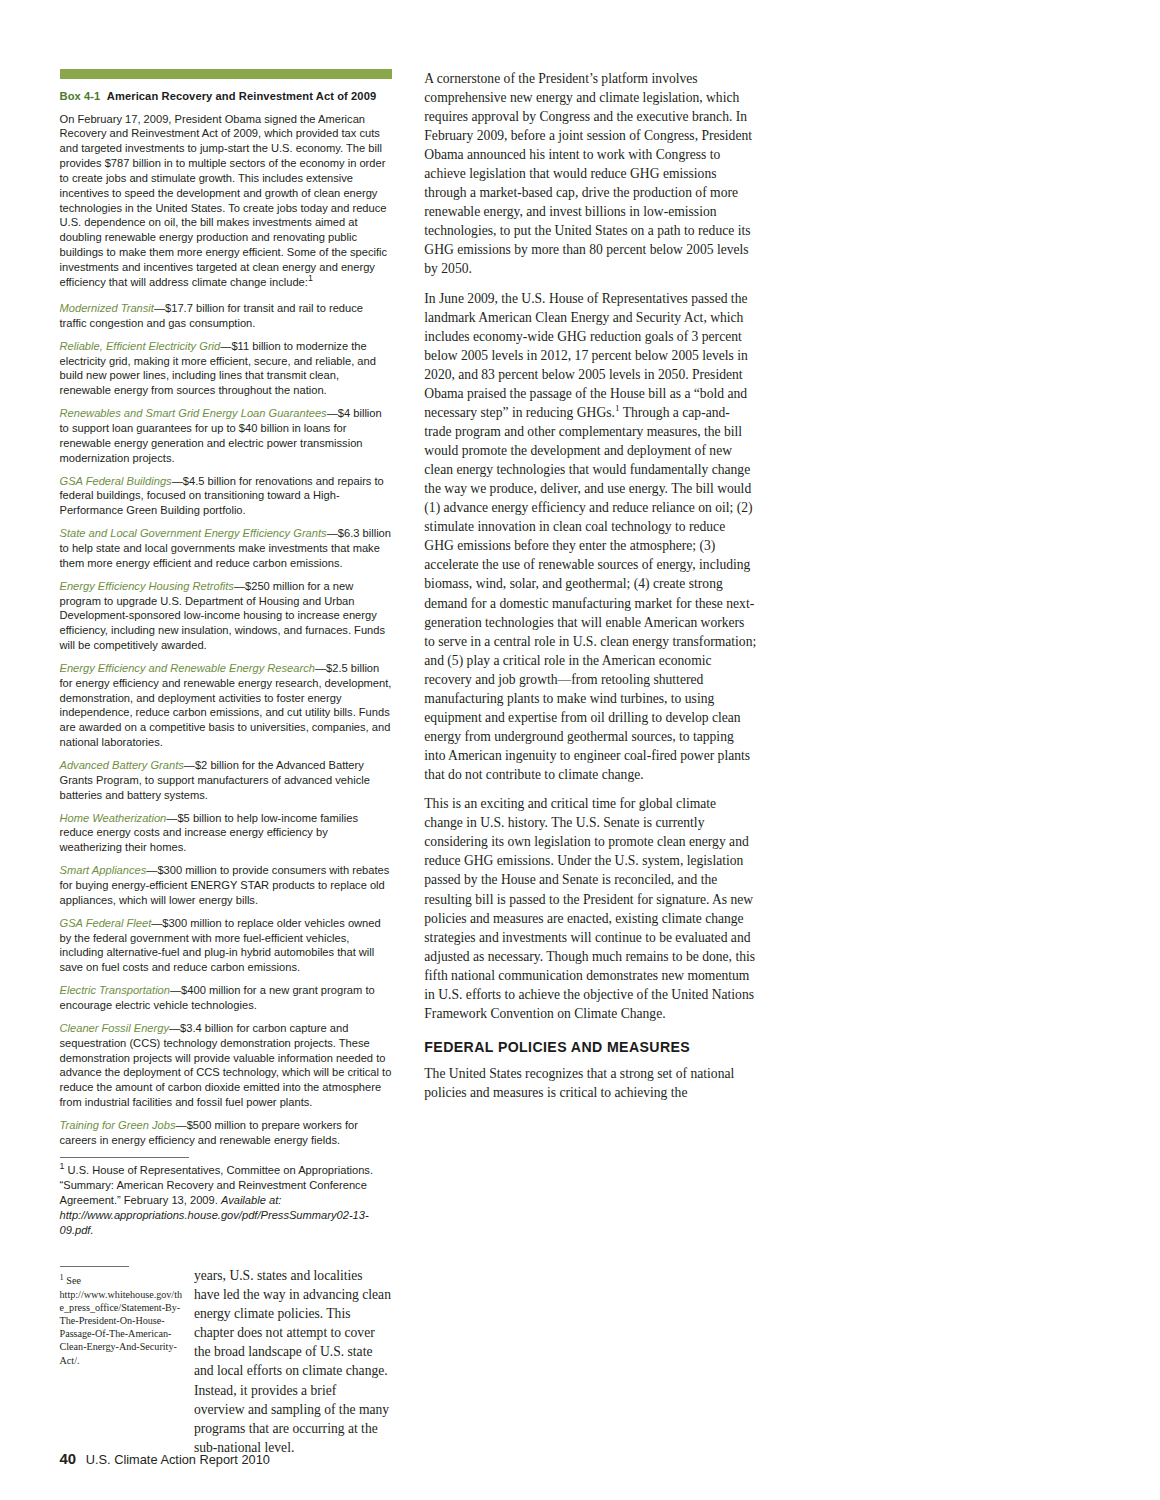Box 4-1 American Recovery and Reinvestment Act of 2009
On February 17, 2009, President Obama signed the American Recovery and Reinvestment Act of 2009, which provided tax cuts and targeted investments to jump-start the U.S. economy. The bill provides $787 billion in to multiple sectors of the economy in order to create jobs and stimulate growth. This includes extensive incentives to speed the development and growth of clean energy technologies in the United States. To create jobs today and reduce U.S. dependence on oil, the bill makes investments aimed at doubling renewable energy production and renovating public buildings to make them more energy efficient. Some of the specific investments and incentives targeted at clean energy and energy efficiency that will address climate change include:1
Modernized Transit—$17.7 billion for transit and rail to reduce traffic congestion and gas consumption.
Reliable, Efficient Electricity Grid—$11 billion to modernize the electricity grid, making it more efficient, secure, and reliable, and build new power lines, including lines that transmit clean, renewable energy from sources throughout the nation.
Renewables and Smart Grid Energy Loan Guarantees—$4 billion to support loan guarantees for up to $40 billion in loans for renewable energy generation and electric power transmission modernization projects.
GSA Federal Buildings—$4.5 billion for renovations and repairs to federal buildings, focused on transitioning toward a High-Performance Green Building portfolio.
State and Local Government Energy Efficiency Grants—$6.3 billion to help state and local governments make investments that make them more energy efficient and reduce carbon emissions.
Energy Efficiency Housing Retrofits—$250 million for a new program to upgrade U.S. Department of Housing and Urban Development-sponsored low-income housing to increase energy efficiency, including new insulation, windows, and furnaces. Funds will be competitively awarded.
Energy Efficiency and Renewable Energy Research—$2.5 billion for energy efficiency and renewable energy research, development, demonstration, and deployment activities to foster energy independence, reduce carbon emissions, and cut utility bills. Funds are awarded on a competitive basis to universities, companies, and national laboratories.
Advanced Battery Grants—$2 billion for the Advanced Battery Grants Program, to support manufacturers of advanced vehicle batteries and battery systems.
Home Weatherization—$5 billion to help low-income families reduce energy costs and increase energy efficiency by weatherizing their homes.
Smart Appliances—$300 million to provide consumers with rebates for buying energy-efficient ENERGY STAR products to replace old appliances, which will lower energy bills.
GSA Federal Fleet—$300 million to replace older vehicles owned by the federal government with more fuel-efficient vehicles, including alternative-fuel and plug-in hybrid automobiles that will save on fuel costs and reduce carbon emissions.
Electric Transportation—$400 million for a new grant program to encourage electric vehicle technologies.
Cleaner Fossil Energy—$3.4 billion for carbon capture and sequestration (CCS) technology demonstration projects. These demonstration projects will provide valuable information needed to advance the deployment of CCS technology, which will be critical to reduce the amount of carbon dioxide emitted into the atmosphere from industrial facilities and fossil fuel power plants.
Training for Green Jobs—$500 million to prepare workers for careers in energy efficiency and renewable energy fields.
1 U.S. House of Representatives, Committee on Appropriations. “Summary: American Recovery and Reinvestment Conference Agreement.” February 13, 2009. Available at: http://www.appropriations.house.gov/pdf/PressSummary02-13-09.pdf.
1 See http://www.whitehouse.gov/the_press_office/Statement-By-The-President-On-House-Passage-Of-The-American-Clean-Energy-And-Security-Act/.
years, U.S. states and localities have led the way in advancing clean energy climate policies. This
chapter does not attempt to cover the broad landscape of U.S. state and local efforts on climate change. Instead, it provides a brief overview and sampling of the many programs that are occurring at the sub-national level.
A cornerstone of the President’s platform involves comprehensive new energy and climate legislation, which requires approval by Congress and the executive branch. In February 2009, before a joint session of Congress, President Obama announced his intent to work with Congress to achieve legislation that would reduce GHG emissions through a market-based cap, drive the production of more renewable energy, and invest billions in low-emission technologies, to put the United States on a path to reduce its GHG emissions by more than 80 percent below 2005 levels by 2050.
In June 2009, the U.S. House of Representatives passed the landmark American Clean Energy and Security Act, which includes economy-wide GHG reduction goals of 3 percent below 2005 levels in 2012, 17 percent below 2005 levels in 2020, and 83 percent below 2005 levels in 2050. President Obama praised the passage of the House bill as a “bold and necessary step” in reducing GHGs.1 Through a cap-and-trade program and other complementary measures, the bill would promote the development and deployment of new clean energy technologies that would fundamentally change the way we produce, deliver, and use energy. The bill would (1) advance energy efficiency and reduce reliance on oil; (2) stimulate innovation in clean coal technology to reduce GHG emissions before they enter the atmosphere; (3) accelerate the use of renewable sources of energy, including biomass, wind, solar, and geothermal; (4) create strong demand for a domestic manufacturing market for these next-generation technologies that will enable American workers to serve in a central role in U.S. clean energy transformation; and (5) play a critical role in the American economic recovery and job growth—from retooling shuttered manufacturing plants to make wind turbines, to using equipment and expertise from oil drilling to develop clean energy from underground geothermal sources, to tapping into American ingenuity to engineer coal-fired power plants that do not contribute to climate change.
This is an exciting and critical time for global climate change in U.S. history. The U.S. Senate is currently considering its own legislation to promote clean energy and reduce GHG emissions. Under the U.S. system, legislation passed by the House and Senate is reconciled, and the resulting bill is passed to the President for signature. As new policies and measures are enacted, existing climate change strategies and investments will continue to be evaluated and adjusted as necessary. Though much remains to be done, this fifth national communication demonstrates new momentum in U.S. efforts to achieve the objective of the United Nations Framework Convention on Climate Change.
Federal Policies and Measures
The United States recognizes that a strong set of national policies and measures is critical to achieving the
40 U.S. Climate Action Report 2010